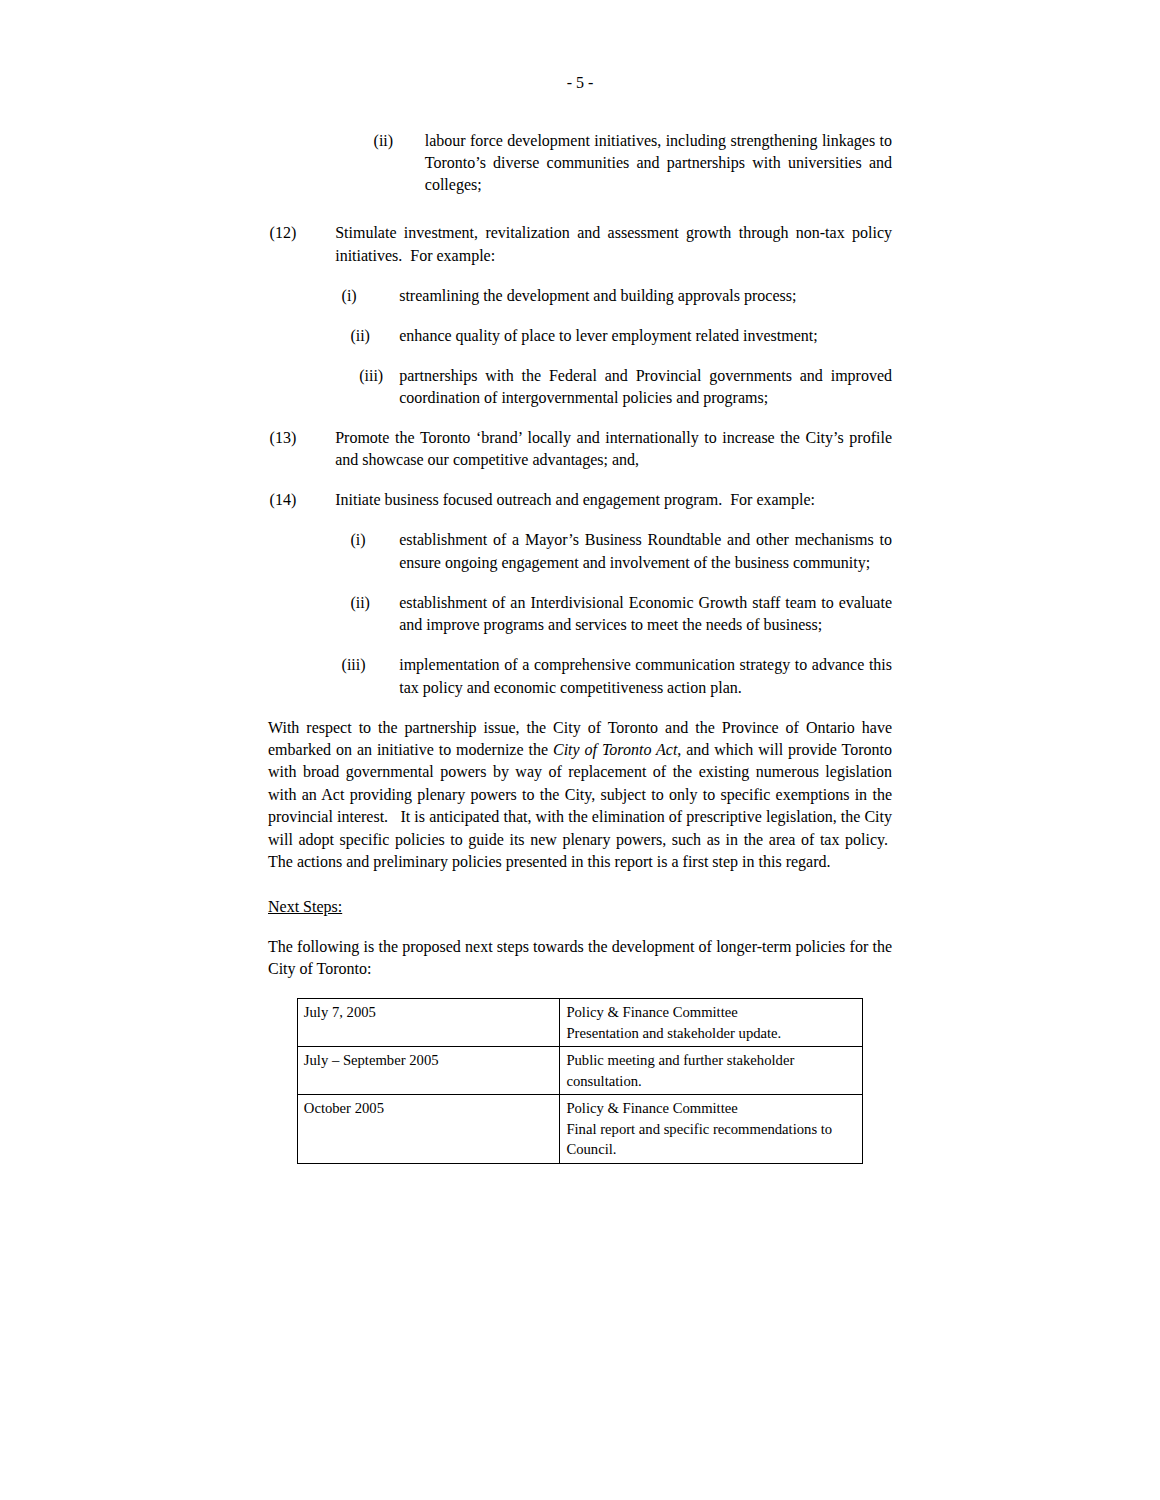- 5 -
(ii)
labour force development initiatives, including strengthening linkages to Toronto’s diverse communities and partnerships with universities and colleges;
(12)
Stimulate investment, revitalization and assessment growth through non-tax policy initiatives. For example:
(i)
streamlining the development and building approvals process;
(ii)
enhance quality of place to lever employment related investment;
(iii)
partnerships with the Federal and Provincial governments and improved coordination of intergovernmental policies and programs;
(13)
Promote the Toronto ‘brand’ locally and internationally to increase the City’s profile and showcase our competitive advantages; and,
(14)
Initiate business focused outreach and engagement program. For example:
(i)
establishment of a Mayor’s Business Roundtable and other mechanisms to ensure ongoing engagement and involvement of the business community;
(ii)
establishment of an Interdivisional Economic Growth staff team to evaluate and improve programs and services to meet the needs of business;
(iii)
implementation of a comprehensive communication strategy to advance this tax policy and economic competitiveness action plan.
With respect to the partnership issue, the City of Toronto and the Province of Ontario have embarked on an initiative to modernize the City of Toronto Act, and which will provide Toronto with broad governmental powers by way of replacement of the existing numerous legislation with an Act providing plenary powers to the City, subject to only to specific exemptions in the provincial interest. It is anticipated that, with the elimination of prescriptive legislation, the City will adopt specific policies to guide its new plenary powers, such as in the area of tax policy. The actions and preliminary policies presented in this report is a first step in this regard.
Next Steps:
The following is the proposed next steps towards the development of longer-term policies for the City of Toronto:
| July 7, 2005 | Policy & Finance Committee Presentation and stakeholder update. |
| July – September 2005 | Public meeting and further stakeholder consultation. |
| October 2005 | Policy & Finance Committee Final report and specific recommendations to Council. |